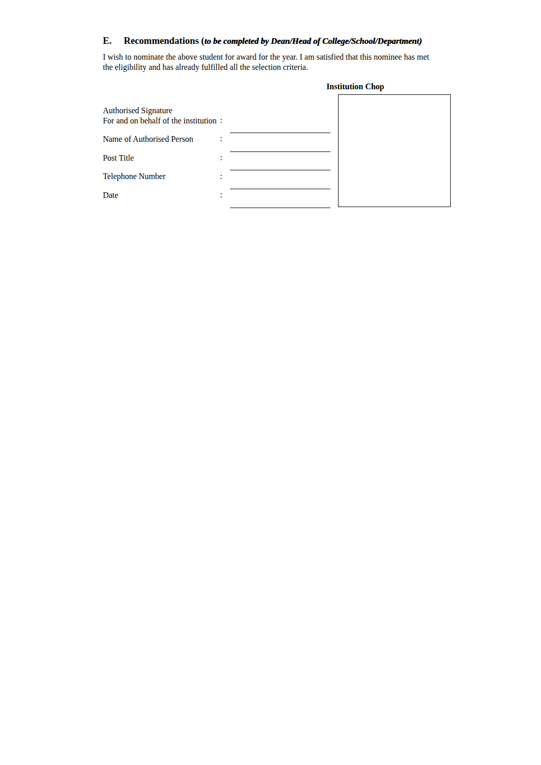E. Recommendations (to be completed by Dean/Head of College/School/Department)
I wish to nominate the above student for award for the year. I am satisfied that this nominee has met the eligibility and has already fulfilled all the selection criteria.
Institution Chop
| Authorised Signature For and on behalf of the institution | : | |
| Name of Authorised Person | : | |
| Post Title | : | |
| Telephone Number | : | |
| Date | : | |